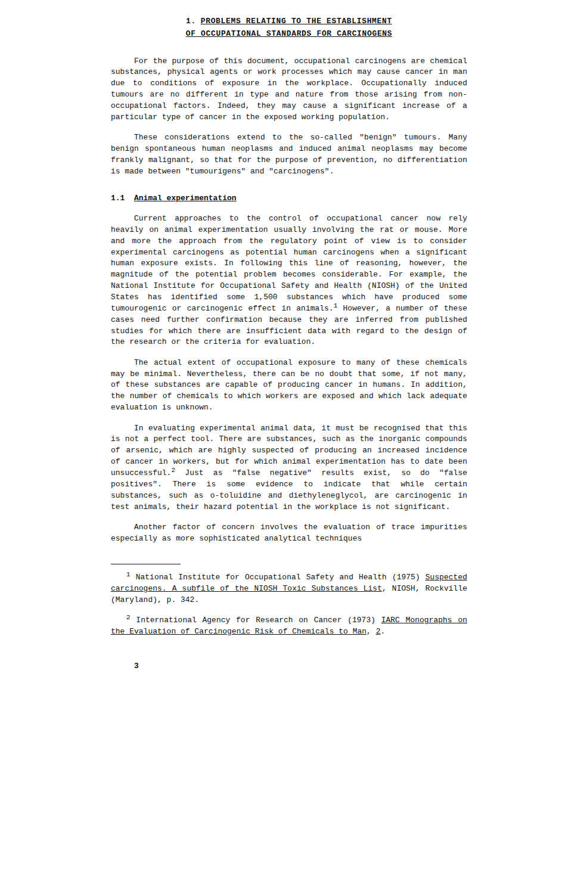1. PROBLEMS RELATING TO THE ESTABLISHMENT
OF OCCUPATIONAL STANDARDS FOR CARCINOGENS
For the purpose of this document, occupational carcinogens are chemical substances, physical agents or work processes which may cause cancer in man due to conditions of exposure in the workplace. Occupationally induced tumours are no different in type and nature from those arising from non-occupational factors. Indeed, they may cause a significant increase of a particular type of cancer in the exposed working population.
These considerations extend to the so-called "benign" tumours. Many benign spontaneous human neoplasms and induced animal neoplasms may become frankly malignant, so that for the purpose of prevention, no differentiation is made between "tumourigens" and "carcinogens".
1.1 Animal experimentation
Current approaches to the control of occupational cancer now rely heavily on animal experimentation usually involving the rat or mouse. More and more the approach from the regulatory point of view is to consider experimental carcinogens as potential human carcinogens when a significant human exposure exists. In following this line of reasoning, however, the magnitude of the potential problem becomes considerable. For example, the National Institute for Occupational Safety and Health (NIOSH) of the United States has identified some 1,500 substances which have produced some tumourogenic or carcinogenic effect in animals.1 However, a number of these cases need further confirmation because they are inferred from published studies for which there are insufficient data with regard to the design of the research or the criteria for evaluation.
The actual extent of occupational exposure to many of these chemicals may be minimal. Nevertheless, there can be no doubt that some, if not many, of these substances are capable of producing cancer in humans. In addition, the number of chemicals to which workers are exposed and which lack adequate evaluation is unknown.
In evaluating experimental animal data, it must be recognised that this is not a perfect tool. There are substances, such as the inorganic compounds of arsenic, which are highly suspected of producing an increased incidence of cancer in workers, but for which animal experimentation has to date been unsuccessful.2 Just as "false negative" results exist, so do "false positives". There is some evidence to indicate that while certain substances, such as o-toluidine and diethyleneglycol, are carcinogenic in test animals, their hazard potential in the workplace is not significant.
Another factor of concern involves the evaluation of trace impurities especially as more sophisticated analytical techniques
1 National Institute for Occupational Safety and Health (1975) Suspected carcinogens. A subfile of the NIOSH Toxic Substances List, NIOSH, Rockville (Maryland), p. 342.
2 International Agency for Research on Cancer (1973) IARC Monographs on the Evaluation of Carcinogenic Risk of Chemicals to Man, 2.
3